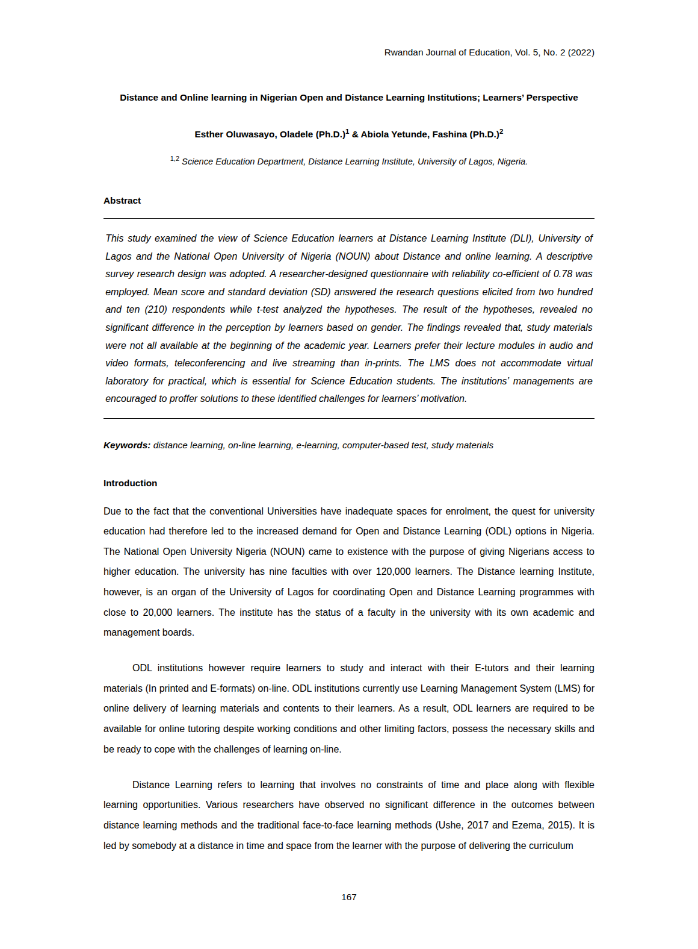Rwandan Journal of Education, Vol. 5, No. 2 (2022)
Distance and Online learning in Nigerian Open and Distance Learning Institutions; Learners’ Perspective
Esther Oluwasayo, Oladele (Ph.D.)1 & Abiola Yetunde, Fashina (Ph.D.)2
1,2 Science Education Department, Distance Learning Institute, University of Lagos, Nigeria.
Abstract
This study examined the view of Science Education learners at Distance Learning Institute (DLI), University of Lagos and the National Open University of Nigeria (NOUN) about Distance and online learning. A descriptive survey research design was adopted. A researcher-designed questionnaire with reliability co-efficient of 0.78 was employed. Mean score and standard deviation (SD) answered the research questions elicited from two hundred and ten (210) respondents while t-test analyzed the hypotheses. The result of the hypotheses, revealed no significant difference in the perception by learners based on gender. The findings revealed that, study materials were not all available at the beginning of the academic year. Learners prefer their lecture modules in audio and video formats, teleconferencing and live streaming than in-prints. The LMS does not accommodate virtual laboratory for practical, which is essential for Science Education students. The institutions’ managements are encouraged to proffer solutions to these identified challenges for learners’ motivation.
Keywords: distance learning, on-line learning, e-learning, computer-based test, study materials
Introduction
Due to the fact that the conventional Universities have inadequate spaces for enrolment, the quest for university education had therefore led to the increased demand for Open and Distance Learning (ODL) options in Nigeria. The National Open University Nigeria (NOUN) came to existence with the purpose of giving Nigerians access to higher education. The university has nine faculties with over 120,000 learners. The Distance learning Institute, however, is an organ of the University of Lagos for coordinating Open and Distance Learning programmes with close to 20,000 learners. The institute has the status of a faculty in the university with its own academic and management boards.
ODL institutions however require learners to study and interact with their E-tutors and their learning materials (In printed and E-formats) on-line. ODL institutions currently use Learning Management System (LMS) for online delivery of learning materials and contents to their learners. As a result, ODL learners are required to be available for online tutoring despite working conditions and other limiting factors, possess the necessary skills and be ready to cope with the challenges of learning on-line.
Distance Learning refers to learning that involves no constraints of time and place along with flexible learning opportunities. Various researchers have observed no significant difference in the outcomes between distance learning methods and the traditional face-to-face learning methods (Ushe, 2017 and Ezema, 2015). It is led by somebody at a distance in time and space from the learner with the purpose of delivering the curriculum
167